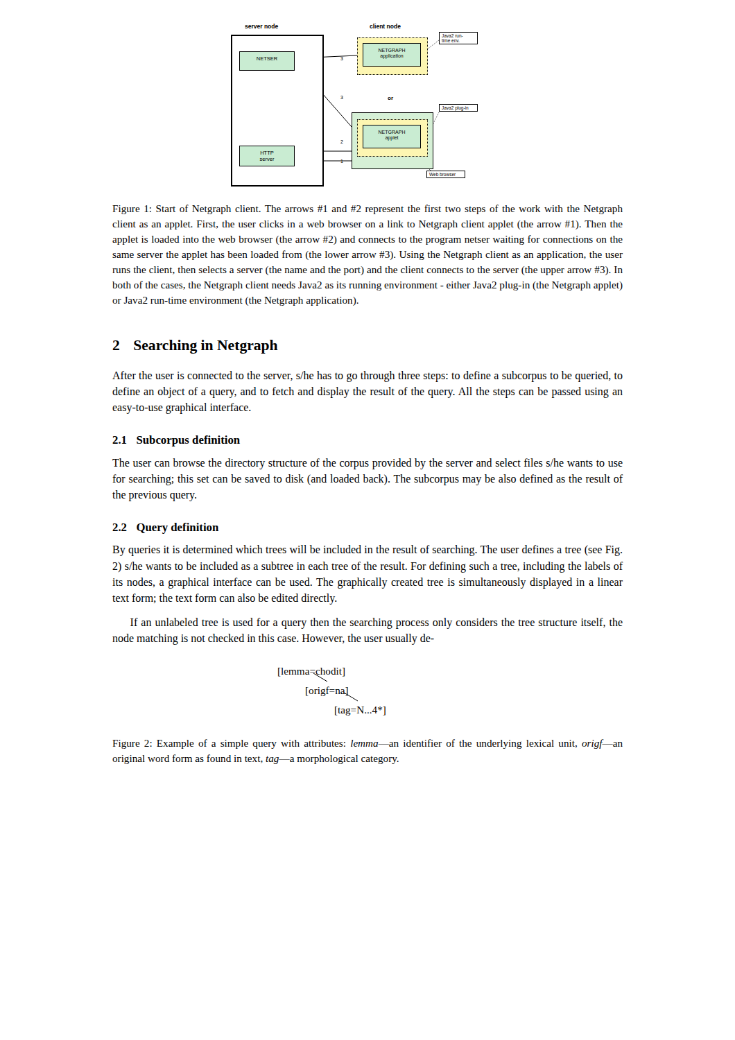server node client node
NETSER
HTTP
server
NETGRAPH
application
NETGRAPH
applet
Java2 run-
time env.
Java2 plug-in
Web browser
or 3 3 2 1
Figure 1: Start of Netgraph client. The arrows #1 and #2 represent the first two steps of the work with the Netgraph client as an applet. First, the user clicks in a web browser on a link to Netgraph client applet (the arrow #1). Then the applet is loaded into the web browser (the arrow #2) and connects to the program netser waiting for connections on the same server the applet has been loaded from (the lower arrow #3). Using the Netgraph client as an application, the user runs the client, then selects a server (the name and the port) and the client connects to the server (the upper arrow #3). In both of the cases, the Netgraph client needs Java2 as its running environment - either Java2 plug-in (the Netgraph applet) or Java2 run-time environment (the Netgraph application).
2 Searching in Netgraph
After the user is connected to the server, s/he has to go through three steps: to define a subcorpus to be queried, to define an object of a query, and to fetch and display the result of the query. All the steps can be passed using an easy-to-use graphical interface.
2.1 Subcorpus definition
The user can browse the directory structure of the corpus provided by the server and select files s/he wants to use for searching; this set can be saved to disk (and loaded back). The subcorpus may be also defined as the result of the previous query.
2.2 Query definition
By queries it is determined which trees will be included in the result of searching. The user defines a tree (see Fig. 2) s/he wants to be included as a subtree in each tree of the result. For defining such a tree, including the labels of its nodes, a graphical interface can be used. The graphically created tree is simultaneously displayed in a linear text form; the text form can also be edited directly.
If an unlabeled tree is used for a query then the searching process only considers the tree structure itself, the node matching is not checked in this case. However, the user usually de-
[lemma=chodit] [origf=na] [tag=N...4*]
Figure 2: Example of a simple query with attributes: lemma—an identifier of the underlying lexical unit, origf—an original word form as found in text, tag—a morphological category.